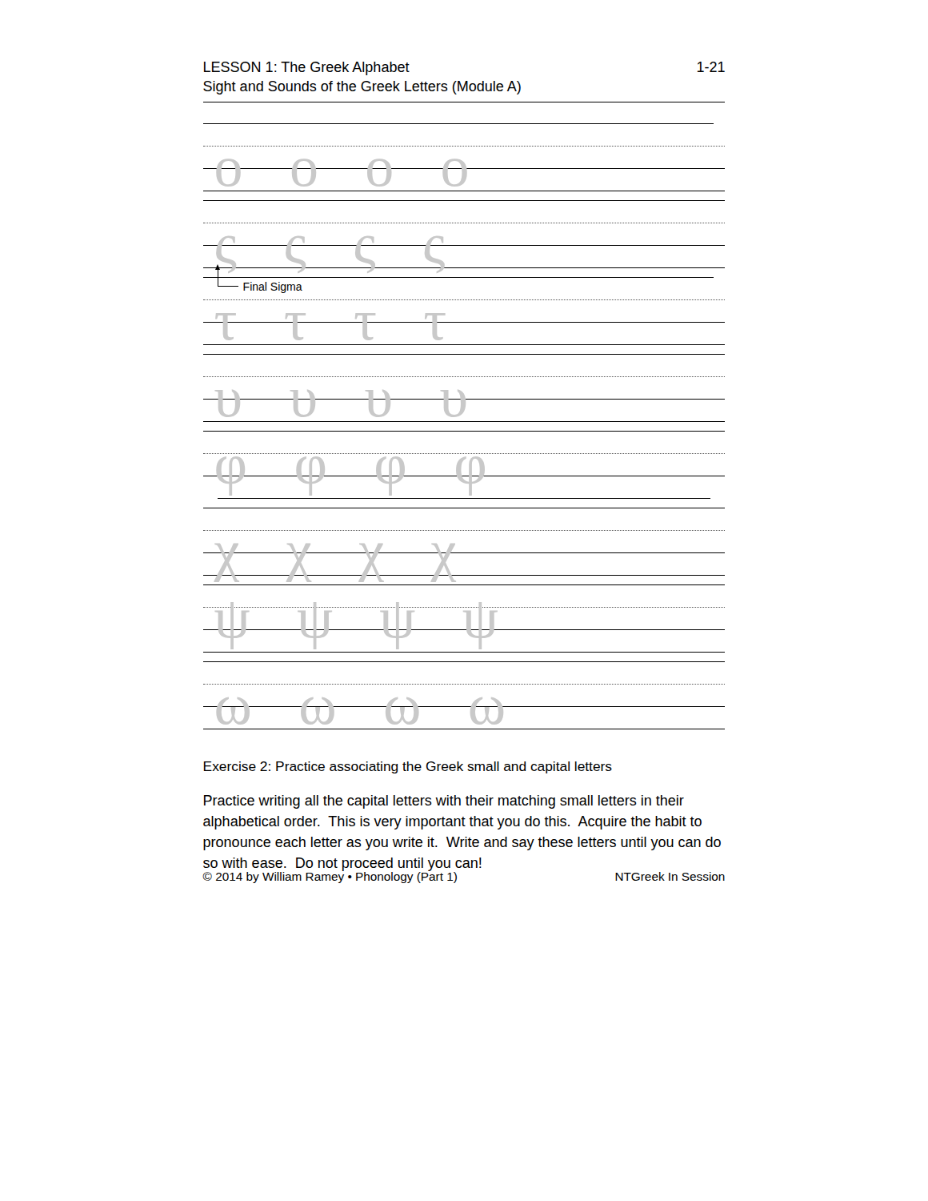LESSON 1: The Greek Alphabet
1-21
Sight and Sounds of the Greek Letters (Module A)
ο ο ο ο
ς ς ς ς
Final Sigma
τ τ τ τ
υ υ υ υ
φ φ φ φ
χ χ χ χ
ψ ψ ψ ψ
ω ω ω ω
Exercise 2: Practice associating the Greek small and capital letters
Practice writing all the capital letters with their matching small letters in their alphabetical order. This is very important that you do this. Acquire the habit to pronounce each letter as you write it. Write and say these letters until you can do so with ease. Do not proceed until you can!
© 2014 by William Ramey • Phonology (Part 1)
NTGreek In Session